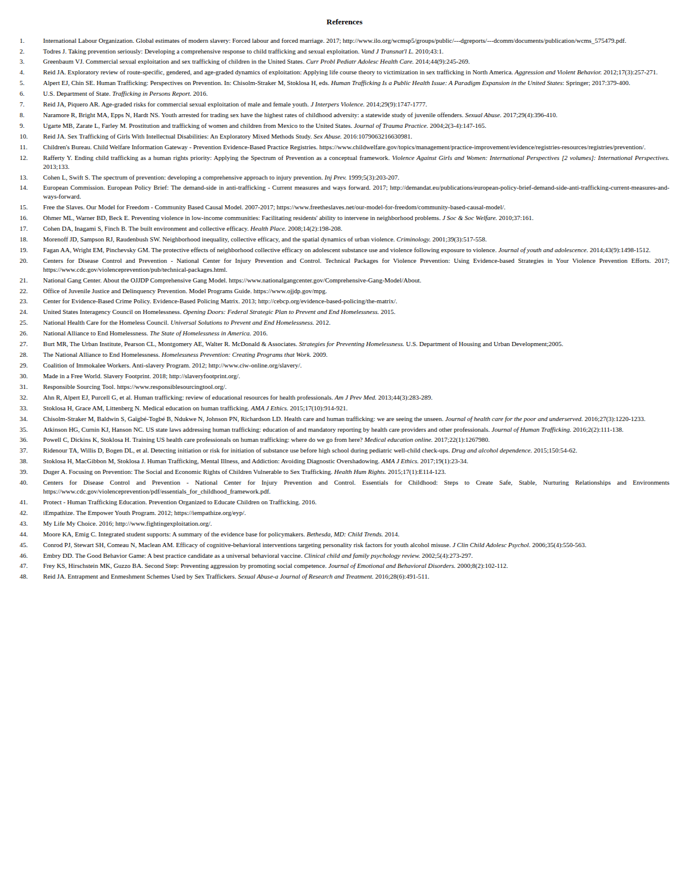References
International Labour Organization. Global estimates of modern slavery: Forced labour and forced marriage. 2017; http://www.ilo.org/wcmsp5/groups/public/---dgreports/---dcomm/documents/publication/wcms_575479.pdf.
Todres J. Taking prevention seriously: Developing a comprehensive response to child trafficking and sexual exploitation. Vand J Transnat'l L. 2010;43:1.
Greenbaum VJ. Commercial sexual exploitation and sex trafficking of children in the United States. Curr Probl Pediatr Adolesc Health Care. 2014;44(9):245-269.
Reid JA. Exploratory review of route-specific, gendered, and age-graded dynamics of exploitation: Applying life course theory to victimization in sex trafficking in North America. Aggression and Violent Behavior. 2012;17(3):257-271.
Alpert EJ, Chin SE. Human Trafficking: Perspectives on Prevention. In: Chisolm-Straker M, Stoklosa H, eds. Human Trafficking Is a Public Health Issue: A Paradigm Expansion in the United States: Springer; 2017:379-400.
U.S. Department of State. Trafficking in Persons Report. 2016.
Reid JA, Piquero AR. Age-graded risks for commercial sexual exploitation of male and female youth. J Interpers Violence. 2014;29(9):1747-1777.
Naramore R, Bright MA, Epps N, Hardt NS. Youth arrested for trading sex have the highest rates of childhood adversity: a statewide study of juvenile offenders. Sexual Abuse. 2017;29(4):396-410.
Ugarte MB, Zarate L, Farley M. Prostitution and trafficking of women and children from Mexico to the United States. Journal of Trauma Practice. 2004;2(3-4):147-165.
Reid JA. Sex Trafficking of Girls With Intellectual Disabilities: An Exploratory Mixed Methods Study. Sex Abuse. 2016:1079063216630981.
Children's Bureau. Child Welfare Information Gateway - Prevention Evidence-Based Practice Registries. https://www.childwelfare.gov/topics/management/practice-improvement/evidence/registries-resources/registries/prevention/.
Rafferty Y. Ending child trafficking as a human rights priority: Applying the Spectrum of Prevention as a conceptual framework. Violence Against Girls and Women: International Perspectives [2 volumes]: International Perspectives. 2013;133.
Cohen L, Swift S. The spectrum of prevention: developing a comprehensive approach to injury prevention. Inj Prev. 1999;5(3):203-207.
European Commission. European Policy Brief: The demand-side in anti-trafficking - Current measures and ways forward. 2017; http://demandat.eu/publications/european-policy-brief-demand-side-anti-trafficking-current-measures-and-ways-forward.
Free the Slaves. Our Model for Freedom - Community Based Causal Model. 2007-2017; https://www.freetheslaves.net/our-model-for-freedom/community-based-causal-model/.
Ohmer ML, Warner BD, Beck E. Preventing violence in low-income communities: Facilitating residents' ability to intervene in neighborhood problems. J Soc & Soc Welfare. 2010;37:161.
Cohen DA, Inagami S, Finch B. The built environment and collective efficacy. Health Place. 2008;14(2):198-208.
Morenoff JD, Sampson RJ, Raudenbush SW. Neighborhood inequality, collective efficacy, and the spatial dynamics of urban violence. Criminology. 2001;39(3):517-558.
Fagan AA, Wright EM, Pinchevsky GM. The protective effects of neighborhood collective efficacy on adolescent substance use and violence following exposure to violence. Journal of youth and adolescence. 2014;43(9):1498-1512.
Centers for Disease Control and Prevention - National Center for Injury Prevention and Control. Technical Packages for Violence Prevention: Using Evidence-based Strategies in Your Violence Prevention Efforts. 2017; https://www.cdc.gov/violenceprevention/pub/technical-packages.html.
National Gang Center. About the OJJDP Comprehensive Gang Model. https://www.nationalgangcenter.gov/Comprehensive-Gang-Model/About.
Office of Juvenile Justice and Delinquency Prevention. Model Programs Guide. https://www.ojjdp.gov/mpg.
Center for Evidence-Based Crime Policy. Evidence-Based Policing Matrix. 2013; http://cebcp.org/evidence-based-policing/the-matrix/.
United States Interagency Council on Homelessness. Opening Doors: Federal Strategic Plan to Prevent and End Homelessness. 2015.
National Health Care for the Homeless Council. Universal Solutions to Prevent and End Homelessness. 2012.
National Alliance to End Homelessness. The State of Homelessness in America. 2016.
Burt MR, The Urban Institute, Pearson CL, Montgomery AE, Walter R. McDonald & Associates. Strategies for Preventing Homelessness. U.S. Department of Housing and Urban Development;2005.
The National Alliance to End Homelessness. Homelessness Prevention: Creating Programs that Work. 2009.
Coalition of Immokalee Workers. Anti-slavery Program. 2012; http://www.ciw-online.org/slavery/.
Made in a Free World. Slavery Footprint. 2018; http://slaveryfootprint.org/.
Responsible Sourcing Tool. https://www.responsiblesourcingtool.org/.
Ahn R, Alpert EJ, Purcell G, et al. Human trafficking: review of educational resources for health professionals. Am J Prev Med. 2013;44(3):283-289.
Stoklosa H, Grace AM, Littenberg N. Medical education on human trafficking. AMA J Ethics. 2015;17(10):914-921.
Chisolm-Straker M, Baldwin S, Gaïgbé-Togbé B, Ndukwe N, Johnson PN, Richardson LD. Health care and human trafficking: we are seeing the unseen. Journal of health care for the poor and underserved. 2016;27(3):1220-1233.
Atkinson HG, Curnin KJ, Hanson NC. US state laws addressing human trafficking: education of and mandatory reporting by health care providers and other professionals. Journal of Human Trafficking. 2016;2(2):111-138.
Powell C, Dickins K, Stoklosa H. Training US health care professionals on human trafficking: where do we go from here? Medical education online. 2017;22(1):1267980.
Ridenour TA, Willis D, Bogen DL, et al. Detecting initiation or risk for initiation of substance use before high school during pediatric well-child check-ups. Drug and alcohol dependence. 2015;150:54-62.
Stoklosa H, MacGibbon M, Stoklosa J. Human Trafficking, Mental Illness, and Addiction: Avoiding Diagnostic Overshadowing. AMA J Ethics. 2017;19(1):23-34.
Duger A. Focusing on Prevention: The Social and Economic Rights of Children Vulnerable to Sex Trafficking. Health Hum Rights. 2015;17(1):E114-123.
Centers for Disease Control and Prevention - National Center for Injury Prevention and Control. Essentials for Childhood: Steps to Create Safe, Stable, Nurturing Relationships and Environments https://www.cdc.gov/violenceprevention/pdf/essentials_for_childhood_framework.pdf.
Protect - Human Trafficking Education. Prevention Organized to Educate Children on Trafficking. 2016.
iEmpathize. The Empower Youth Program. 2012; https://iempathize.org/eyp/.
My Life My Choice. 2016; http://www.fightingexploitation.org/.
Moore KA, Emig C. Integrated student supports: A summary of the evidence base for policymakers. Bethesda, MD: Child Trends. 2014.
Conrod PJ, Stewart SH, Comeau N, Maclean AM. Efficacy of cognitive-behavioral interventions targeting personality risk factors for youth alcohol misuse. J Clin Child Adolesc Psychol. 2006;35(4):550-563.
Embry DD. The Good Behavior Game: A best practice candidate as a universal behavioral vaccine. Clinical child and family psychology review. 2002;5(4):273-297.
Frey KS, Hirschstein MK, Guzzo BA. Second Step: Preventing aggression by promoting social competence. Journal of Emotional and Behavioral Disorders. 2000;8(2):102-112.
Reid JA. Entrapment and Enmeshment Schemes Used by Sex Traffickers. Sexual Abuse-a Journal of Research and Treatment. 2016;28(6):491-511.